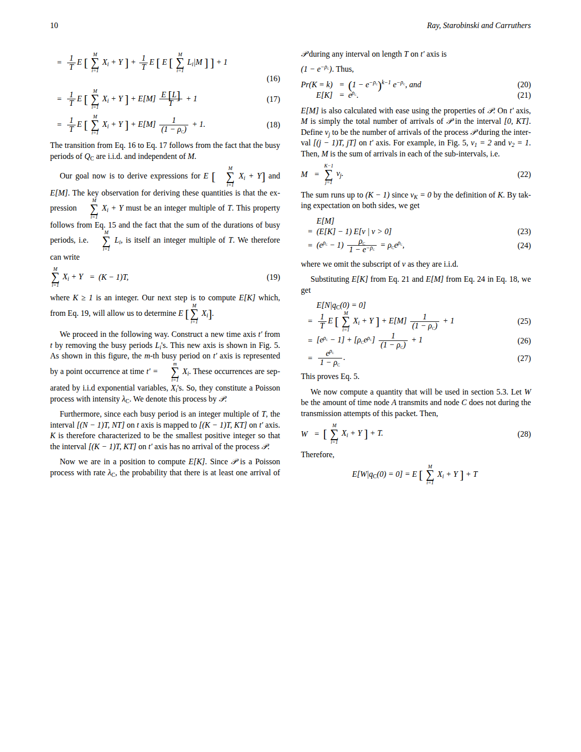10 Ray, Starobinski and Carruthers
=
1 TE [ M∑i=1 Xi + Y ] + 1 TE [ E [ M∑i=1 Li|M ] ] + 1
(16)
=
1 TE [ M∑i=1 Xi + Y ] + E[M] E [L] T + 1
(17)
=
1 TE [ M∑i=1 Xi + Y ] + E[M] 1(1 − ρc) + 1.
(18)
The transition from Eq. 16 to Eq. 17 follows from the fact that the busy periods of QC are i.i.d. and independent of M.
Our goal now is to derive expressions for E [M∑i=1 Xi + Y] and E[M]. The key observation for deriving these quantities is that the expression M∑i=1 Xi + Y must be an integer multiple of T. This property follows from Eq. 15 and the fact that the sum of the durations of busy periods, i.e. M∑i=1 Li, is itself an integer multiple of T. We therefore can write
M∑i=1 Xi + Y
=
(K − 1)T,
(19)
where K ≥ 1 is an integer. Our next step is to compute E[K] which, from Eq. 19, will allow us to determine E [M∑i=1 Xi].
We proceed in the following way. Construct a new time axis t′ from t by removing the busy periods Li's. This new axis is shown in Fig. 5. As shown in this figure, the m-th busy period on t′ axis is represented by a point occurrence at time t′ = m∑i=1 Xi. These occurrences are separated by i.i.d exponential variables, Xi's. So, they constitute a Poisson process with intensity λC. We denote this process by 𝒫.
Furthermore, since each busy period is an integer multiple of T, the interval [(N − 1)T, NT] on t axis is mapped to [(K − 1)T, KT] on t′ axis. K is therefore characterized to be the smallest positive integer so that the interval [(K − 1)T, KT] on t′ axis has no arrival of the process 𝒫.
Now we are in a position to compute E[K]. Since 𝒫 is a Poisson process with rate λC, the probability that there is at least one arrival of 𝒫 during any interval on length T on t′ axis is
(1 − e−ρc). Thus,
Pr(K = k)
=
(1 − e−ρc)k−1 e−ρc, and
(20)
E[K]
=
eρc.
(21)
E[M] is also calculated with ease using the properties of 𝒫. On t′ axis, M is simply the total number of arrivals of 𝒫 in the interval [0, KT]. Define νj to be the number of arrivals of the process 𝒫 during the interval [(j − 1)T, jT] on t′ axis. For example, in Fig. 5, ν1 = 2 and ν2 = 1. Then, M is the sum of arrivals in each of the sub-intervals, i.e.
M
=
K−1∑j=1 νj.
(22)
The sum runs up to (K − 1) since νK = 0 by the definition of K. By taking expectation on both sides, we get
E[M]
=
(E[K] − 1) E[ν | ν > 0]
(23)
=
(eρc − 1) ρc 1 − e−ρc = ρceρc,
(24)
where we omit the subscript of ν as they are i.i.d.
Substituting E[K] from Eq. 21 and E[M] from Eq. 24 in Eq. 18, we get
E[N|qC(0) = 0]
=
1 TE [ M∑i=1 Xi + Y ] + E[M] 1(1 − ρc) + 1
(25)
=
[eρc − 1] + [ρceρc] 1(1 − ρc) + 1
(26)
=
eρc 1 − ρc.
(27)
This proves Eq. 5.
We now compute a quantity that will be used in section 5.3. Let W be the amount of time node A transmits and node C does not during the transmission attempts of this packet. Then,
W
=
[ M∑i=1 Xi + Y ] + T.
(28)
Therefore,
E[W|qC(0) = 0] = E [ M∑i=1 Xi + Y ] + T